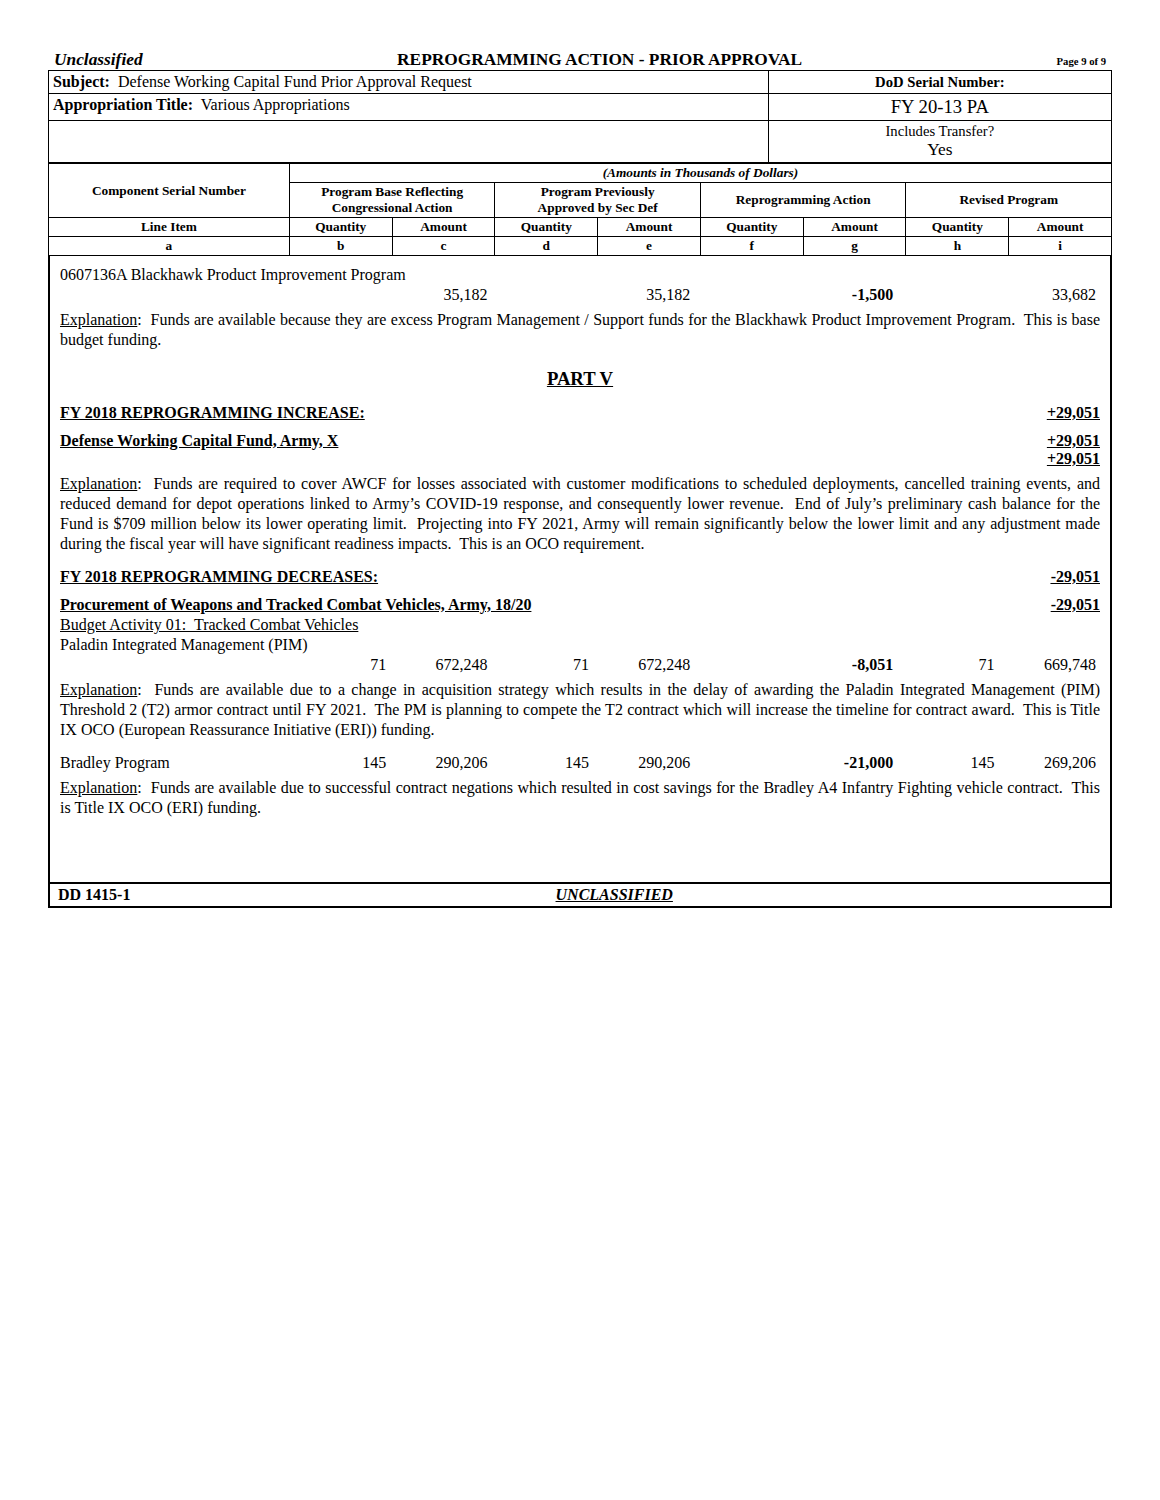Unclassified
REPROGRAMMING ACTION - PRIOR APPROVAL
Page 9 of 9
| Subject: Defense Working Capital Fund Prior Approval Request | DoD Serial Number: |
| Appropriation Title: Various Appropriations | FY 20-13 PA |
| | Includes Transfer? Yes |
| Component Serial Number | (Amounts in Thousands of Dollars) |
| --- | --- |
| Program Base Reflecting Congressional Action | Program Previously Approved by Sec Def | Reprogramming Action | Revised Program |
| Line Item | Quantity | Amount | Quantity | Amount | Quantity | Amount | Quantity | Amount |
| a | b | c | d | e | f | g | h | i |
0607136A Blackhawk Product Improvement Program
35,182
35,182
-1,500
33,682
Explanation: Funds are available because they are excess Program Management / Support funds for the Blackhawk Product Improvement Program. This is base budget funding.
PART V
FY 2018 REPROGRAMMING INCREASE: +29,051
Defense Working Capital Fund, Army, X +29,051
+29,051
Explanation: Funds are required to cover AWCF for losses associated with customer modifications to scheduled deployments, cancelled training events, and reduced demand for depot operations linked to Army’s COVID-19 response, and consequently lower revenue. End of July’s preliminary cash balance for the Fund is $709 million below its lower operating limit. Projecting into FY 2021, Army will remain significantly below the lower limit and any adjustment made during the fiscal year will have significant readiness impacts. This is an OCO requirement.
FY 2018 REPROGRAMMING DECREASES: -29,051
Procurement of Weapons and Tracked Combat Vehicles, Army, 18/20 -29,051
Budget Activity 01: Tracked Combat Vehicles
Paladin Integrated Management (PIM)
71
672,248
71
672,248
-8,051
71
669,748
Explanation: Funds are available due to a change in acquisition strategy which results in the delay of awarding the Paladin Integrated Management (PIM) Threshold 2 (T2) armor contract until FY 2021. The PM is planning to compete the T2 contract which will increase the timeline for contract award. This is Title IX OCO (European Reassurance Initiative (ERI)) funding.
Bradley Program
145
290,206
145
290,206
-21,000
145
269,206
Explanation: Funds are available due to successful contract negations which resulted in cost savings for the Bradley A4 Infantry Fighting vehicle contract. This is Title IX OCO (ERI) funding.
DD 1415-1
UNCLASSIFIED